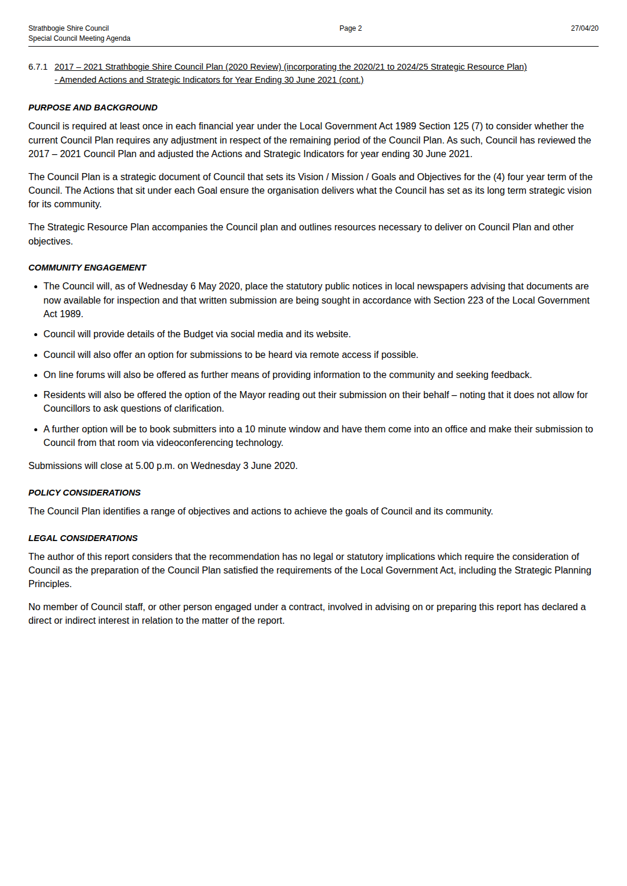Strathbogie Shire Council
Special Council Meeting Agenda
Page 2
27/04/20
6.7.1 2017 – 2021 Strathbogie Shire Council Plan (2020 Review) (incorporating the 2020/21 to 2024/25 Strategic Resource Plan)
- Amended Actions and Strategic Indicators for Year Ending 30 June 2021 (cont.)
PURPOSE AND BACKGROUND
Council is required at least once in each financial year under the Local Government Act 1989 Section 125 (7) to consider whether the current Council Plan requires any adjustment in respect of the remaining period of the Council Plan. As such, Council has reviewed the 2017 – 2021 Council Plan and adjusted the Actions and Strategic Indicators for year ending 30 June 2021.
The Council Plan is a strategic document of Council that sets its Vision / Mission / Goals and Objectives for the (4) four year term of the Council. The Actions that sit under each Goal ensure the organisation delivers what the Council has set as its long term strategic vision for its community.
The Strategic Resource Plan accompanies the Council plan and outlines resources necessary to deliver on Council Plan and other objectives.
COMMUNITY ENGAGEMENT
The Council will, as of Wednesday 6 May 2020, place the statutory public notices in local newspapers advising that documents are now available for inspection and that written submission are being sought in accordance with Section 223 of the Local Government Act 1989.
Council will provide details of the Budget via social media and its website.
Council will also offer an option for submissions to be heard via remote access if possible.
On line forums will also be offered as further means of providing information to the community and seeking feedback.
Residents will also be offered the option of the Mayor reading out their submission on their behalf – noting that it does not allow for Councillors to ask questions of clarification.
A further option will be to book submitters into a 10 minute window and have them come into an office and make their submission to Council from that room via videoconferencing technology.
Submissions will close at 5.00 p.m. on Wednesday 3 June 2020.
POLICY CONSIDERATIONS
The Council Plan identifies a range of objectives and actions to achieve the goals of Council and its community.
LEGAL CONSIDERATIONS
The author of this report considers that the recommendation has no legal or statutory implications which require the consideration of Council as the preparation of the Council Plan satisfied the requirements of the Local Government Act, including the Strategic Planning Principles.
No member of Council staff, or other person engaged under a contract, involved in advising on or preparing this report has declared a direct or indirect interest in relation to the matter of the report.